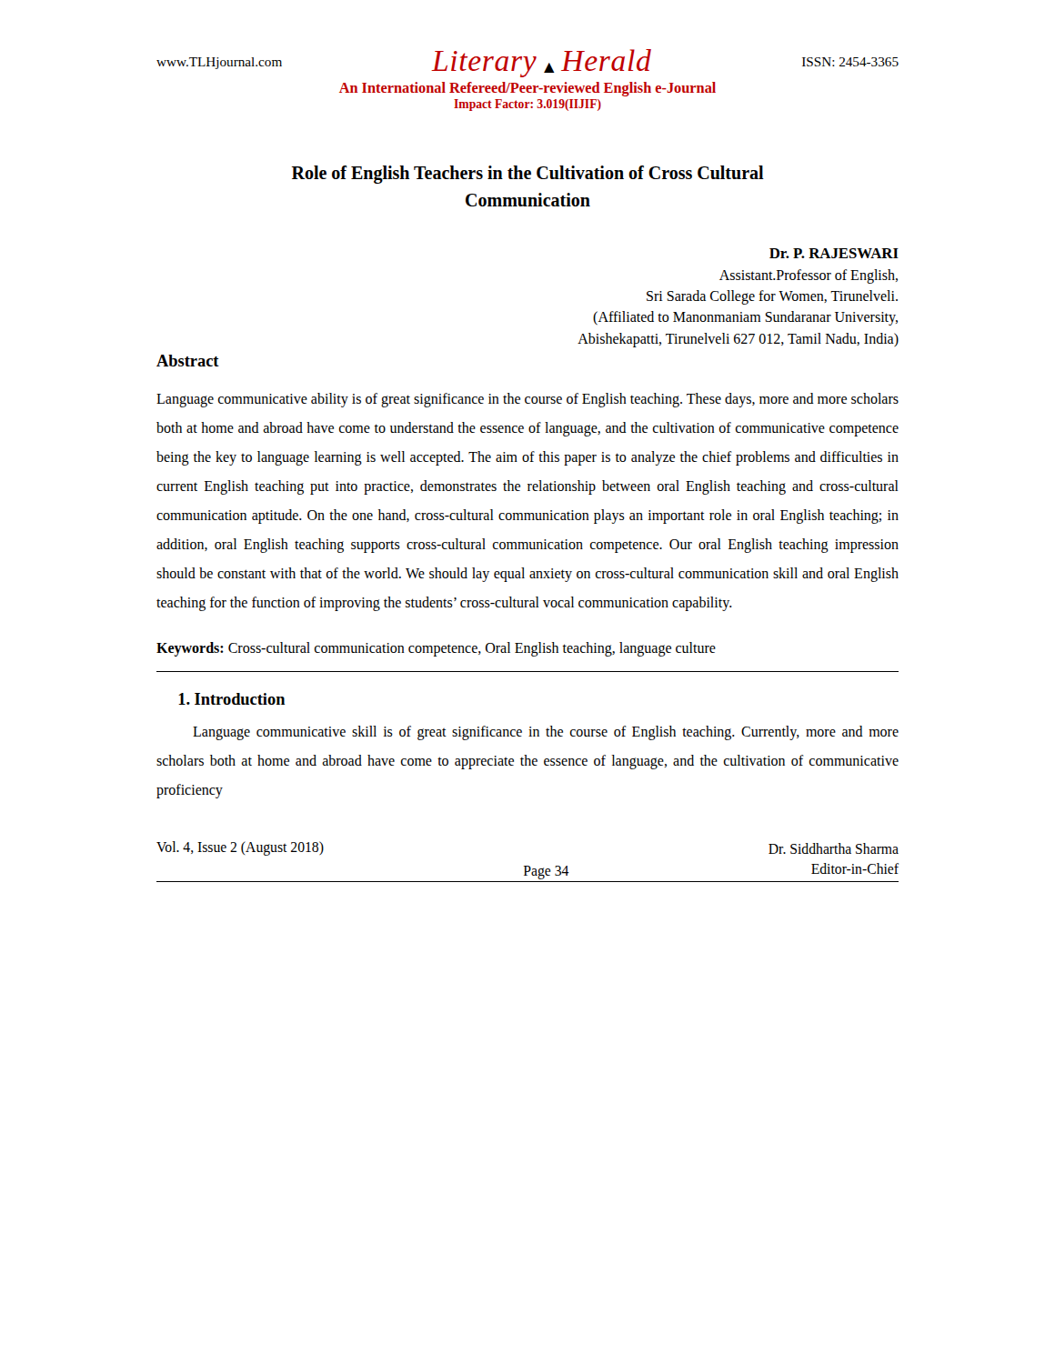www.TLHjournal.com
Literary ▲ Herald
ISSN: 2454-3365
An International Refereed/Peer-reviewed English e-Journal
Impact Factor: 3.019(IIJIF)
Role of English Teachers in the Cultivation of Cross Cultural
Communication
Dr. P. RAJESWARI
Assistant.Professor of English,
Sri Sarada College for Women, Tirunelveli.
(Affiliated to Manonmaniam Sundaranar University,
Abishekapatti, Tirunelveli 627 012, Tamil Nadu, India)
Abstract
Language communicative ability is of great significance in the course of English teaching. These days, more and more scholars both at home and abroad have come to understand the essence of language, and the cultivation of communicative competence being the key to language learning is well accepted. The aim of this paper is to analyze the chief problems and difficulties in current English teaching put into practice, demonstrates the relationship between oral English teaching and cross-cultural communication aptitude. On the one hand, cross-cultural communication plays an important role in oral English teaching; in addition, oral English teaching supports cross-cultural communication competence. Our oral English teaching impression should be constant with that of the world. We should lay equal anxiety on cross-cultural communication skill and oral English teaching for the function of improving the students’ cross-cultural vocal communication capability.
Keywords: Cross-cultural communication competence, Oral English teaching, language culture
Introduction
Language communicative skill is of great significance in the course of English teaching. Currently, more and more scholars both at home and abroad have come to appreciate the essence of language, and the cultivation of communicative proficiency
Vol. 4, Issue 2 (August 2018)
Page 34
Dr. Siddhartha Sharma
Editor-in-Chief